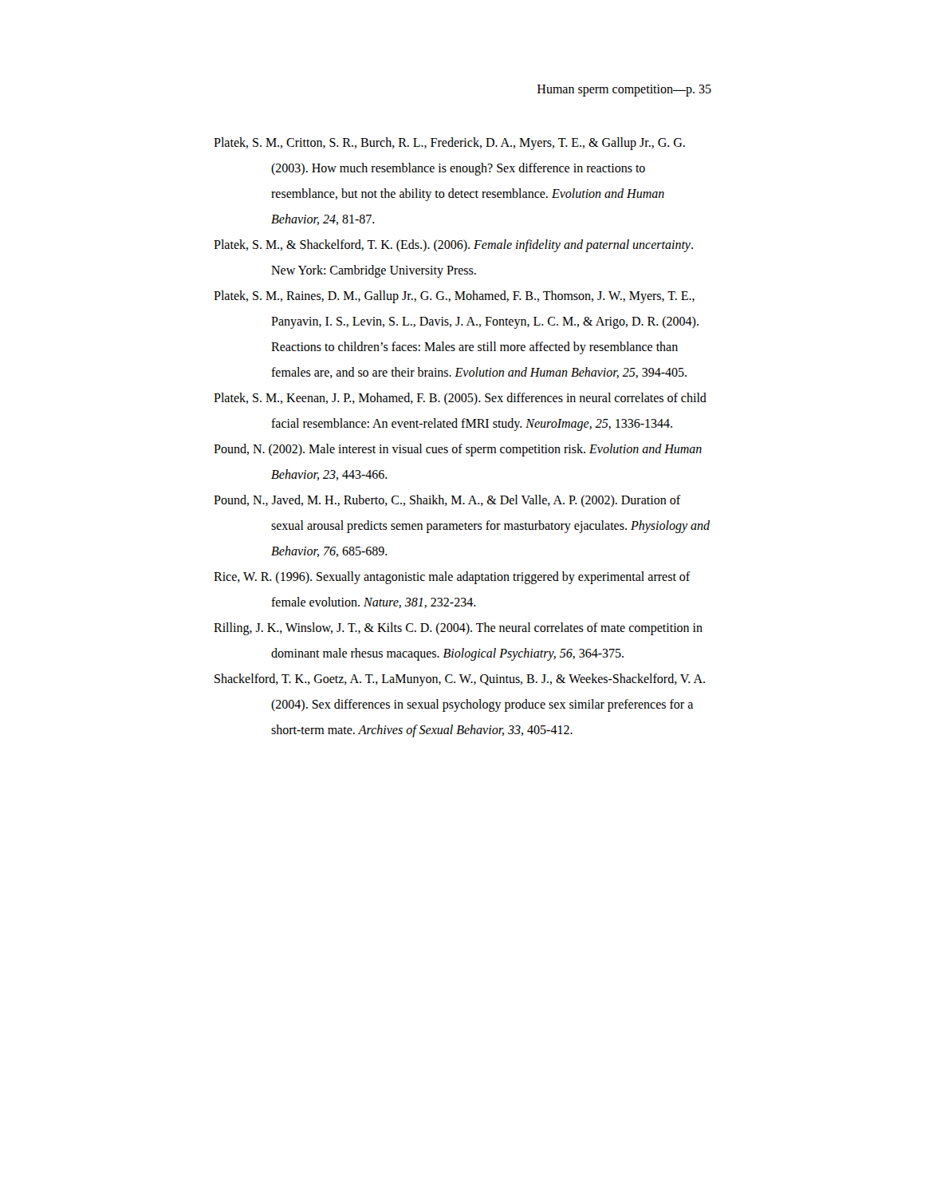Human sperm competition—p. 35
Platek, S. M., Critton, S. R., Burch, R. L., Frederick, D. A., Myers, T. E., & Gallup Jr., G. G. (2003). How much resemblance is enough? Sex difference in reactions to resemblance, but not the ability to detect resemblance. Evolution and Human Behavior, 24, 81-87.
Platek, S. M., & Shackelford, T. K. (Eds.). (2006). Female infidelity and paternal uncertainty. New York: Cambridge University Press.
Platek, S. M., Raines, D. M., Gallup Jr., G. G., Mohamed, F. B., Thomson, J. W., Myers, T. E., Panyavin, I. S., Levin, S. L., Davis, J. A., Fonteyn, L. C. M., & Arigo, D. R. (2004). Reactions to children’s faces: Males are still more affected by resemblance than females are, and so are their brains. Evolution and Human Behavior, 25, 394-405.
Platek, S. M., Keenan, J. P., Mohamed, F. B. (2005). Sex differences in neural correlates of child facial resemblance: An event-related fMRI study. NeuroImage, 25, 1336-1344.
Pound, N. (2002). Male interest in visual cues of sperm competition risk. Evolution and Human Behavior, 23, 443-466.
Pound, N., Javed, M. H., Ruberto, C., Shaikh, M. A., & Del Valle, A. P. (2002). Duration of sexual arousal predicts semen parameters for masturbatory ejaculates. Physiology and Behavior, 76, 685-689.
Rice, W. R. (1996). Sexually antagonistic male adaptation triggered by experimental arrest of female evolution. Nature, 381, 232-234.
Rilling, J. K., Winslow, J. T., & Kilts C. D. (2004). The neural correlates of mate competition in dominant male rhesus macaques. Biological Psychiatry, 56, 364-375.
Shackelford, T. K., Goetz, A. T., LaMunyon, C. W., Quintus, B. J., & Weekes-Shackelford, V. A. (2004). Sex differences in sexual psychology produce sex similar preferences for a short-term mate. Archives of Sexual Behavior, 33, 405-412.